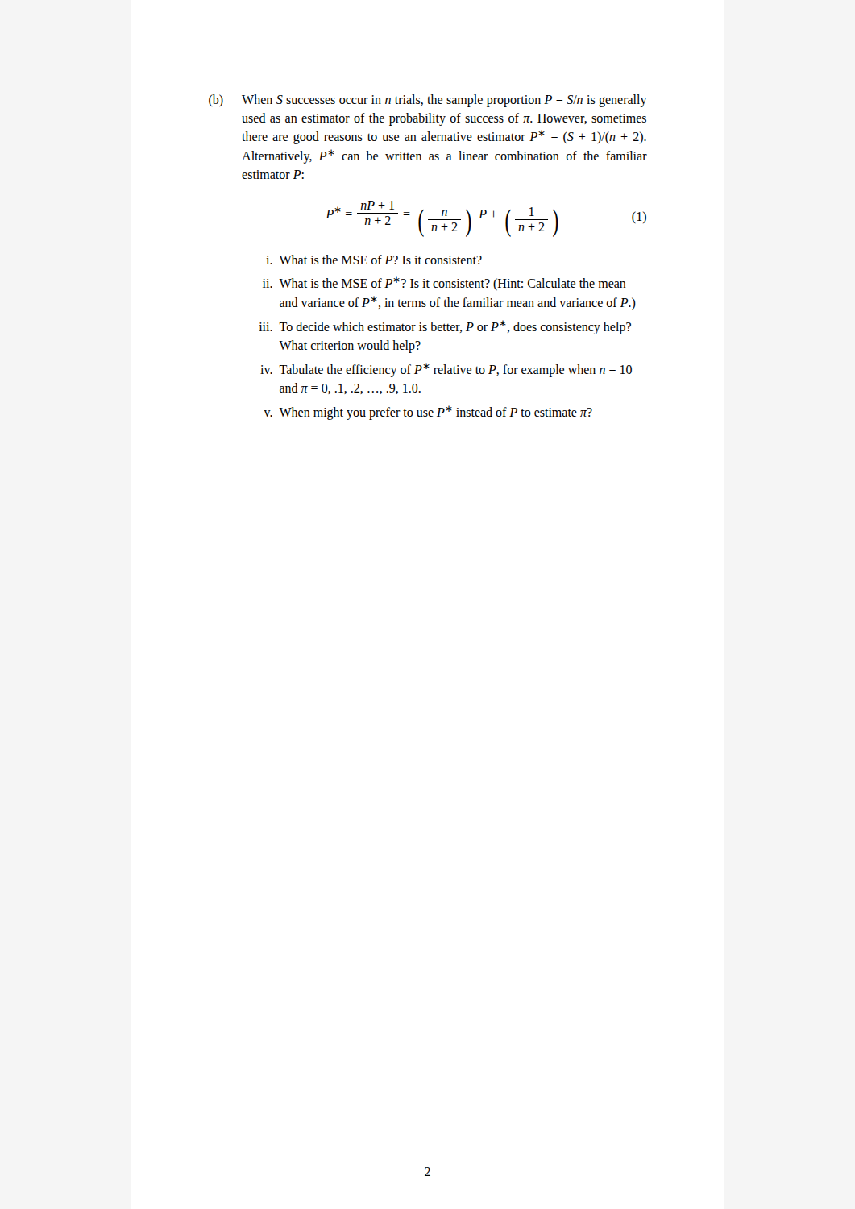(b)
When S successes occur in n trials, the sample proportion P = S/n is generally used as an estimator of the probability of success of π. However, sometimes there are good reasons to use an alernative estimator P∗ = (S + 1)/(n + 2). Alternatively, P∗ can be written as a linear combination of the familiar estimator P:
P∗ = nP + 1 n + 2 = nn + 2 P + 1 n + 2 (1)
What is the MSE of P? Is it consistent?
What is the MSE of P∗? Is it consistent? (Hint: Calculate the mean and variance of P∗, in terms of the familiar mean and variance of P.)
To decide which estimator is better, P or P∗, does consistency help? What criterion would help?
Tabulate the efficiency of P∗ relative to P, for example when n = 10 and π = 0, .1, .2, …, .9, 1.0.
When might you prefer to use P∗ instead of P to estimate π?
2